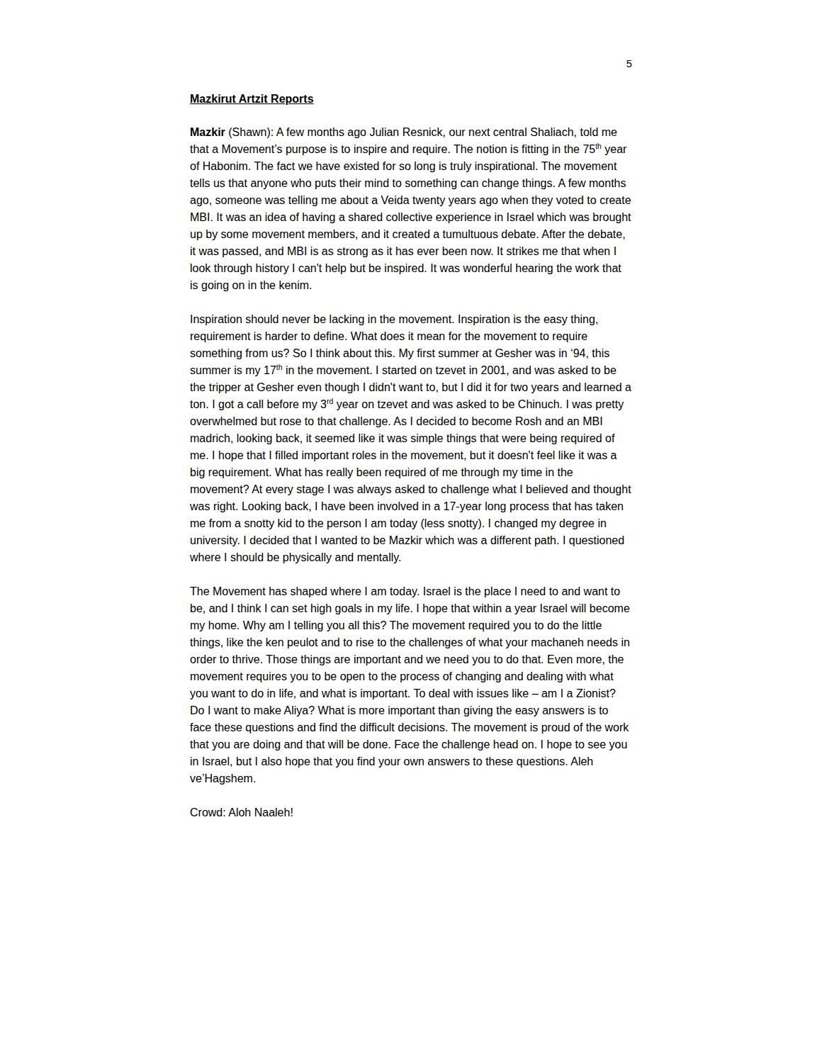5
Mazkirut Artzit Reports
Mazkir (Shawn): A few months ago Julian Resnick, our next central Shaliach, told me that a Movement’s purpose is to inspire and require. The notion is fitting in the 75th year of Habonim. The fact we have existed for so long is truly inspirational. The movement tells us that anyone who puts their mind to something can change things. A few months ago, someone was telling me about a Veida twenty years ago when they voted to create MBI. It was an idea of having a shared collective experience in Israel which was brought up by some movement members, and it created a tumultuous debate. After the debate, it was passed, and MBI is as strong as it has ever been now. It strikes me that when I look through history I can't help but be inspired. It was wonderful hearing the work that is going on in the kenim.
Inspiration should never be lacking in the movement. Inspiration is the easy thing, requirement is harder to define. What does it mean for the movement to require something from us? So I think about this. My first summer at Gesher was in ‘94, this summer is my 17th in the movement. I started on tzevet in 2001, and was asked to be the tripper at Gesher even though I didn't want to, but I did it for two years and learned a ton. I got a call before my 3rd year on tzevet and was asked to be Chinuch. I was pretty overwhelmed but rose to that challenge. As I decided to become Rosh and an MBI madrich, looking back, it seemed like it was simple things that were being required of me. I hope that I filled important roles in the movement, but it doesn't feel like it was a big requirement. What has really been required of me through my time in the movement? At every stage I was always asked to challenge what I believed and thought was right. Looking back, I have been involved in a 17-year long process that has taken me from a snotty kid to the person I am today (less snotty). I changed my degree in university. I decided that I wanted to be Mazkir which was a different path. I questioned where I should be physically and mentally.
The Movement has shaped where I am today. Israel is the place I need to and want to be, and I think I can set high goals in my life. I hope that within a year Israel will become my home. Why am I telling you all this? The movement required you to do the little things, like the ken peulot and to rise to the challenges of what your machaneh needs in order to thrive. Those things are important and we need you to do that. Even more, the movement requires you to be open to the process of changing and dealing with what you want to do in life, and what is important. To deal with issues like – am I a Zionist? Do I want to make Aliya? What is more important than giving the easy answers is to face these questions and find the difficult decisions. The movement is proud of the work that you are doing and that will be done. Face the challenge head on. I hope to see you in Israel, but I also hope that you find your own answers to these questions. Aleh ve’Hagshem.
Crowd: Aloh Naaleh!